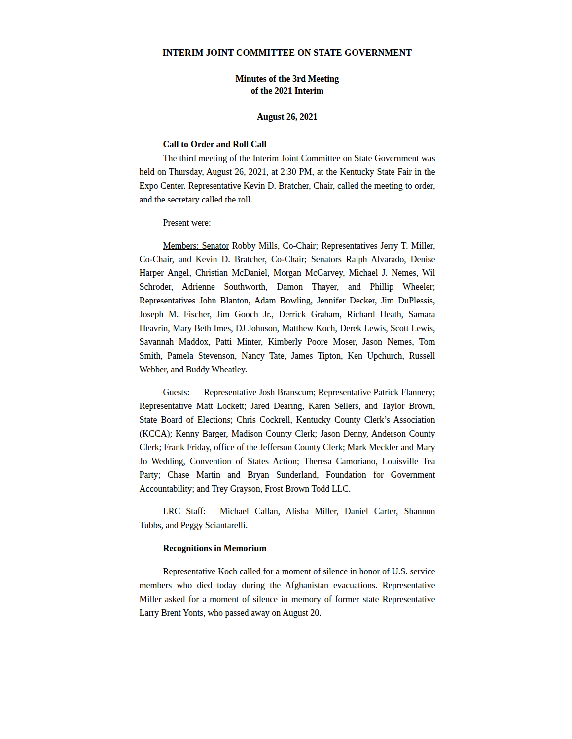Interim Joint Committee on State Government
Minutes of the 3rd Meetingof the 2021 Interim
August 26, 2021
Call to Order and Roll Call
The third meeting of the Interim Joint Committee on State Government was held on Thursday, August 26, 2021, at 2:30 PM, at the Kentucky State Fair in the Expo Center. Representative Kevin D. Bratcher, Chair, called the meeting to order, and the secretary called the roll.
Present were:
Members: Senator Robby Mills, Co-Chair; Representatives Jerry T. Miller, Co-Chair, and Kevin D. Bratcher, Co-Chair; Senators Ralph Alvarado, Denise Harper Angel, Christian McDaniel, Morgan McGarvey, Michael J. Nemes, Wil Schroder, Adrienne Southworth, Damon Thayer, and Phillip Wheeler; Representatives John Blanton, Adam Bowling, Jennifer Decker, Jim DuPlessis, Joseph M. Fischer, Jim Gooch Jr., Derrick Graham, Richard Heath, Samara Heavrin, Mary Beth Imes, DJ Johnson, Matthew Koch, Derek Lewis, Scott Lewis, Savannah Maddox, Patti Minter, Kimberly Poore Moser, Jason Nemes, Tom Smith, Pamela Stevenson, Nancy Tate, James Tipton, Ken Upchurch, Russell Webber, and Buddy Wheatley.
Guests: Representative Josh Branscum; Representative Patrick Flannery; Representative Matt Lockett; Jared Dearing, Karen Sellers, and Taylor Brown, State Board of Elections; Chris Cockrell, Kentucky County Clerk’s Association (KCCA); Kenny Barger, Madison County Clerk; Jason Denny, Anderson County Clerk; Frank Friday, office of the Jefferson County Clerk; Mark Meckler and Mary Jo Wedding, Convention of States Action; Theresa Camoriano, Louisville Tea Party; Chase Martin and Bryan Sunderland, Foundation for Government Accountability; and Trey Grayson, Frost Brown Todd LLC.
LRC Staff: Michael Callan, Alisha Miller, Daniel Carter, Shannon Tubbs, and Peggy Sciantarelli.
Recognitions in Memorium
Representative Koch called for a moment of silence in honor of U.S. service members who died today during the Afghanistan evacuations. Representative Miller asked for a moment of silence in memory of former state Representative Larry Brent Yonts, who passed away on August 20.